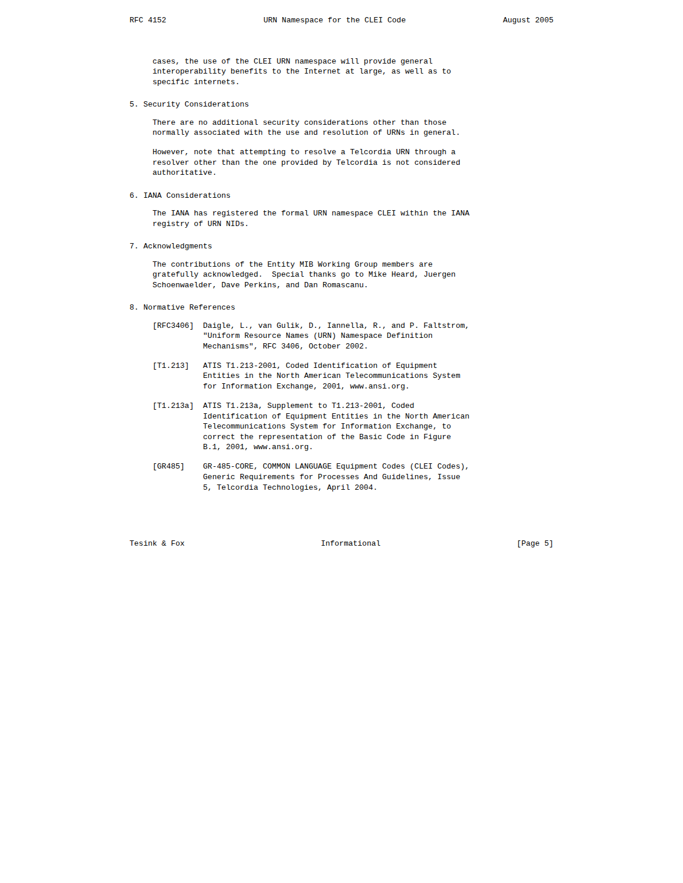RFC 4152 URN Namespace for the CLEI Code August 2005
cases, the use of the CLEI URN namespace will provide general interoperability benefits to the Internet at large, as well as to specific internets.
5. Security Considerations
There are no additional security considerations other than those normally associated with the use and resolution of URNs in general.
However, note that attempting to resolve a Telcordia URN through a resolver other than the one provided by Telcordia is not considered authoritative.
6. IANA Considerations
The IANA has registered the formal URN namespace CLEI within the IANA registry of URN NIDs.
7. Acknowledgments
The contributions of the Entity MIB Working Group members are gratefully acknowledged. Special thanks go to Mike Heard, Juergen Schoenwaelder, Dave Perkins, and Dan Romascanu.
8. Normative References
[RFC3406]
Daigle, L., van Gulik, D., Iannella, R., and P. Faltstrom, "Uniform Resource Names (URN) Namespace Definition Mechanisms", RFC 3406, October 2002.
[T1.213]
ATIS T1.213-2001, Coded Identification of Equipment Entities in the North American Telecommunications System for Information Exchange, 2001, www.ansi.org.
[T1.213a]
ATIS T1.213a, Supplement to T1.213-2001, Coded Identification of Equipment Entities in the North American Telecommunications System for Information Exchange, to correct the representation of the Basic Code in Figure B.1, 2001, www.ansi.org.
[GR485]
GR-485-CORE, COMMON LANGUAGE Equipment Codes (CLEI Codes), Generic Requirements for Processes And Guidelines, Issue 5, Telcordia Technologies, April 2004.
Tesink & Fox Informational [Page 5]